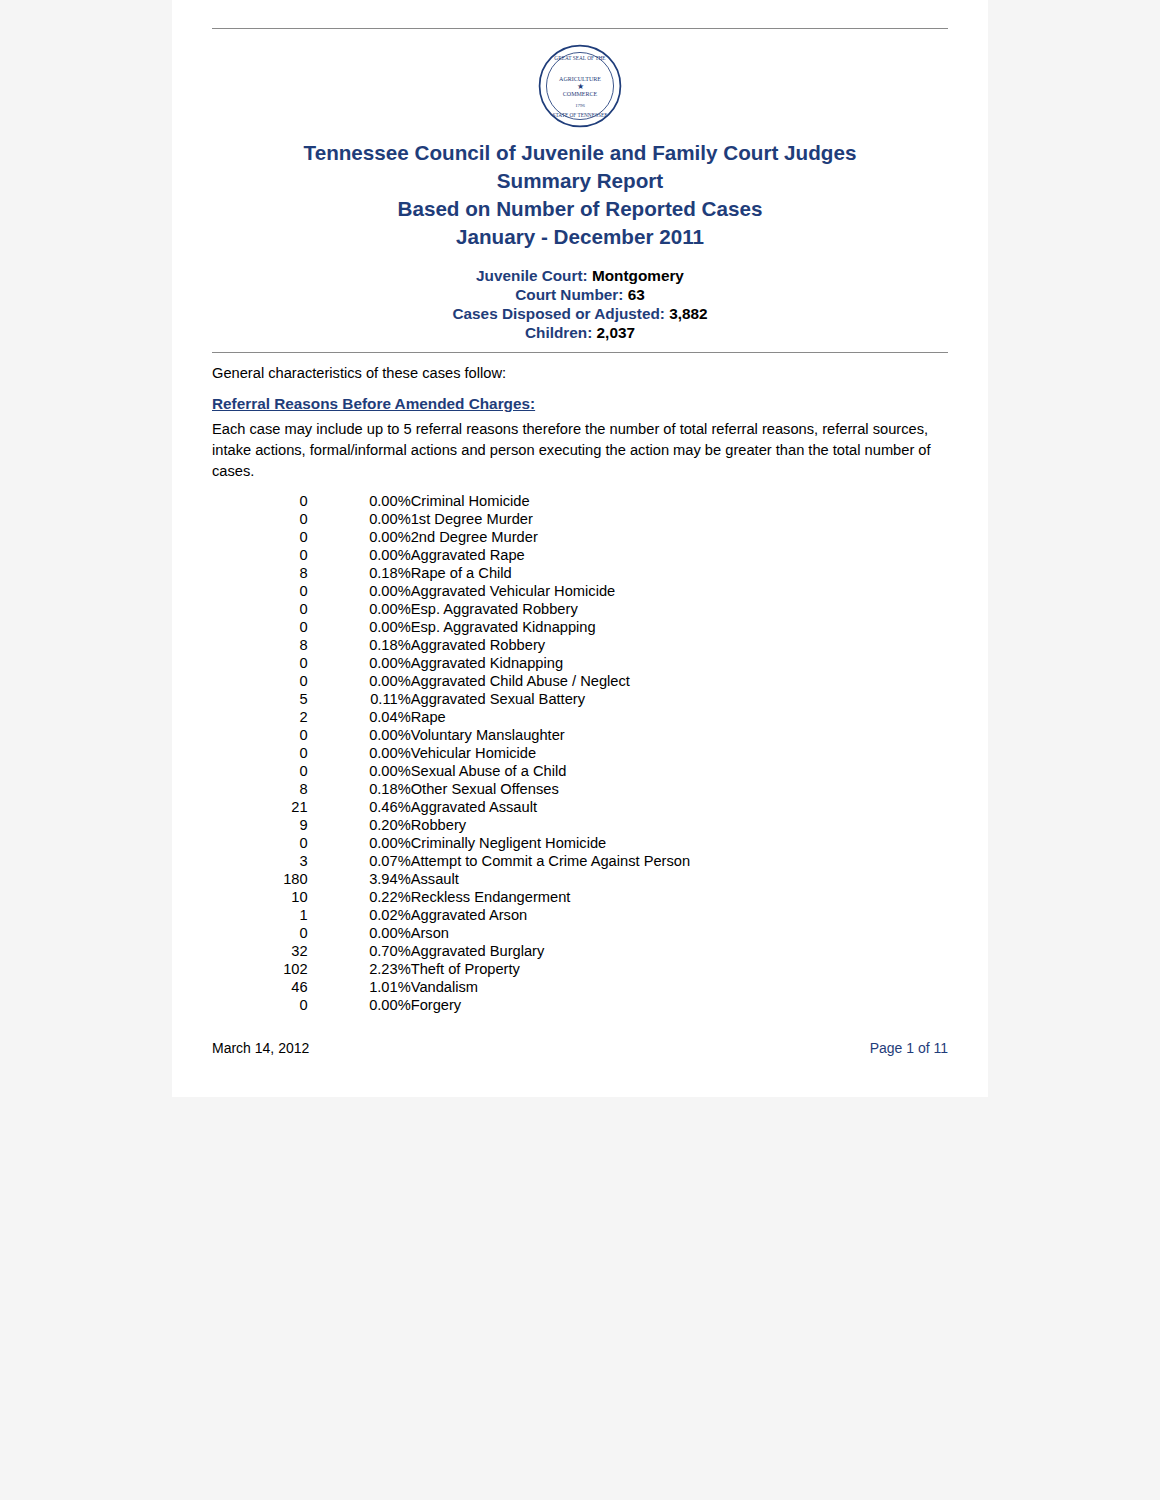GREAT SEAL OF THE STATE OF TENNESSEE AGRICULTURE COMMERCE ★ 1796
Tennessee Council of Juvenile and Family Court Judges
Summary Report
Based on Number of Reported Cases
January - December 2011
Juvenile Court: Montgomery
Court Number: 63
Cases Disposed or Adjusted: 3,882
Children: 2,037
General characteristics of these cases follow:
Referral Reasons Before Amended Charges:
Each case may include up to 5 referral reasons therefore the number of total referral reasons, referral sources, intake actions, formal/informal actions and person executing the action may be greater than the total number of cases.
| 0 | 0.00% | Criminal Homicide |
| 0 | 0.00% | 1st Degree Murder |
| 0 | 0.00% | 2nd Degree Murder |
| 0 | 0.00% | Aggravated Rape |
| 8 | 0.18% | Rape of a Child |
| 0 | 0.00% | Aggravated Vehicular Homicide |
| 0 | 0.00% | Esp. Aggravated Robbery |
| 0 | 0.00% | Esp. Aggravated Kidnapping |
| 8 | 0.18% | Aggravated Robbery |
| 0 | 0.00% | Aggravated Kidnapping |
| 0 | 0.00% | Aggravated Child Abuse / Neglect |
| 5 | 0.11% | Aggravated Sexual Battery |
| 2 | 0.04% | Rape |
| 0 | 0.00% | Voluntary Manslaughter |
| 0 | 0.00% | Vehicular Homicide |
| 0 | 0.00% | Sexual Abuse of a Child |
| 8 | 0.18% | Other Sexual Offenses |
| 21 | 0.46% | Aggravated Assault |
| 9 | 0.20% | Robbery |
| 0 | 0.00% | Criminally Negligent Homicide |
| 3 | 0.07% | Attempt to Commit a Crime Against Person |
| 180 | 3.94% | Assault |
| 10 | 0.22% | Reckless Endangerment |
| 1 | 0.02% | Aggravated Arson |
| 0 | 0.00% | Arson |
| 32 | 0.70% | Aggravated Burglary |
| 102 | 2.23% | Theft of Property |
| 46 | 1.01% | Vandalism |
| 0 | 0.00% | Forgery |
March 14, 2012 Page 1 of 11